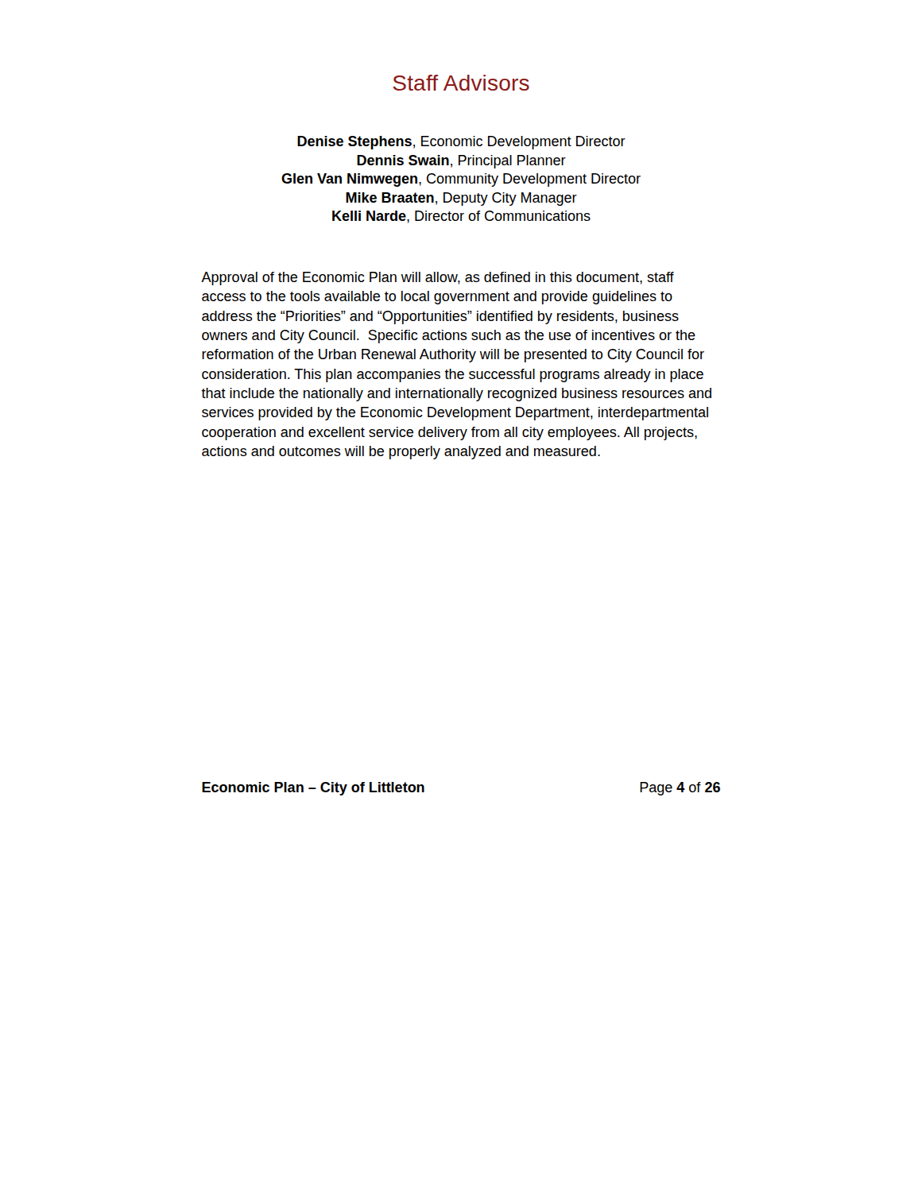Staff Advisors
Denise Stephens, Economic Development Director
Dennis Swain, Principal Planner
Glen Van Nimwegen, Community Development Director
Mike Braaten, Deputy City Manager
Kelli Narde, Director of Communications
Approval of the Economic Plan will allow, as defined in this document, staff access to the tools available to local government and provide guidelines to address the “Priorities” and “Opportunities” identified by residents, business owners and City Council. Specific actions such as the use of incentives or the reformation of the Urban Renewal Authority will be presented to City Council for consideration. This plan accompanies the successful programs already in place that include the nationally and internationally recognized business resources and services provided by the Economic Development Department, interdepartmental cooperation and excellent service delivery from all city employees. All projects, actions and outcomes will be properly analyzed and measured.
Economic Plan – City of Littleton Page 4 of 26